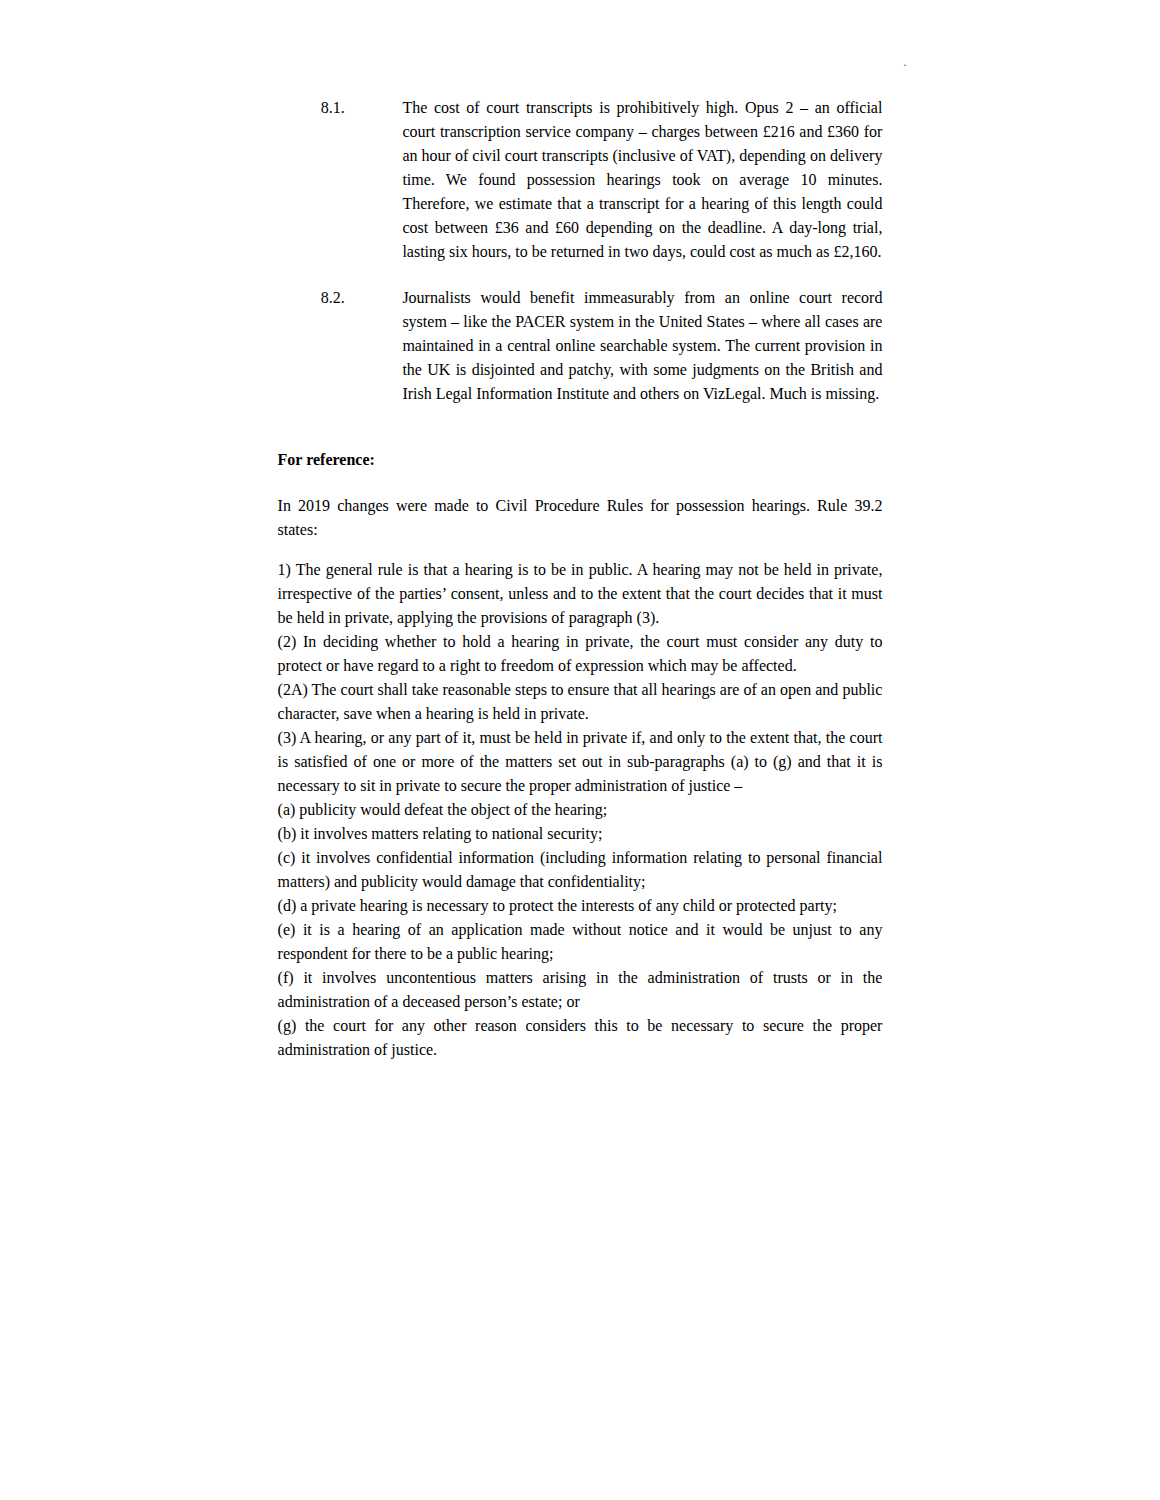.
8.1. The cost of court transcripts is prohibitively high. Opus 2 – an official court transcription service company – charges between £216 and £360 for an hour of civil court transcripts (inclusive of VAT), depending on delivery time. We found possession hearings took on average 10 minutes. Therefore, we estimate that a transcript for a hearing of this length could cost between £36 and £60 depending on the deadline. A day-long trial, lasting six hours, to be returned in two days, could cost as much as £2,160.
8.2. Journalists would benefit immeasurably from an online court record system – like the PACER system in the United States – where all cases are maintained in a central online searchable system. The current provision in the UK is disjointed and patchy, with some judgments on the British and Irish Legal Information Institute and others on VizLegal. Much is missing.
For reference:
In 2019 changes were made to Civil Procedure Rules for possession hearings. Rule 39.2 states:
1) The general rule is that a hearing is to be in public. A hearing may not be held in private, irrespective of the parties’ consent, unless and to the extent that the court decides that it must be held in private, applying the provisions of paragraph (3).
(2) In deciding whether to hold a hearing in private, the court must consider any duty to protect or have regard to a right to freedom of expression which may be affected.
(2A) The court shall take reasonable steps to ensure that all hearings are of an open and public character, save when a hearing is held in private.
(3) A hearing, or any part of it, must be held in private if, and only to the extent that, the court is satisfied of one or more of the matters set out in sub-paragraphs (a) to (g) and that it is necessary to sit in private to secure the proper administration of justice –
(a) publicity would defeat the object of the hearing;
(b) it involves matters relating to national security;
(c) it involves confidential information (including information relating to personal financial matters) and publicity would damage that confidentiality;
(d) a private hearing is necessary to protect the interests of any child or protected party;
(e) it is a hearing of an application made without notice and it would be unjust to any respondent for there to be a public hearing;
(f) it involves uncontentious matters arising in the administration of trusts or in the administration of a deceased person’s estate; or
(g) the court for any other reason considers this to be necessary to secure the proper administration of justice.